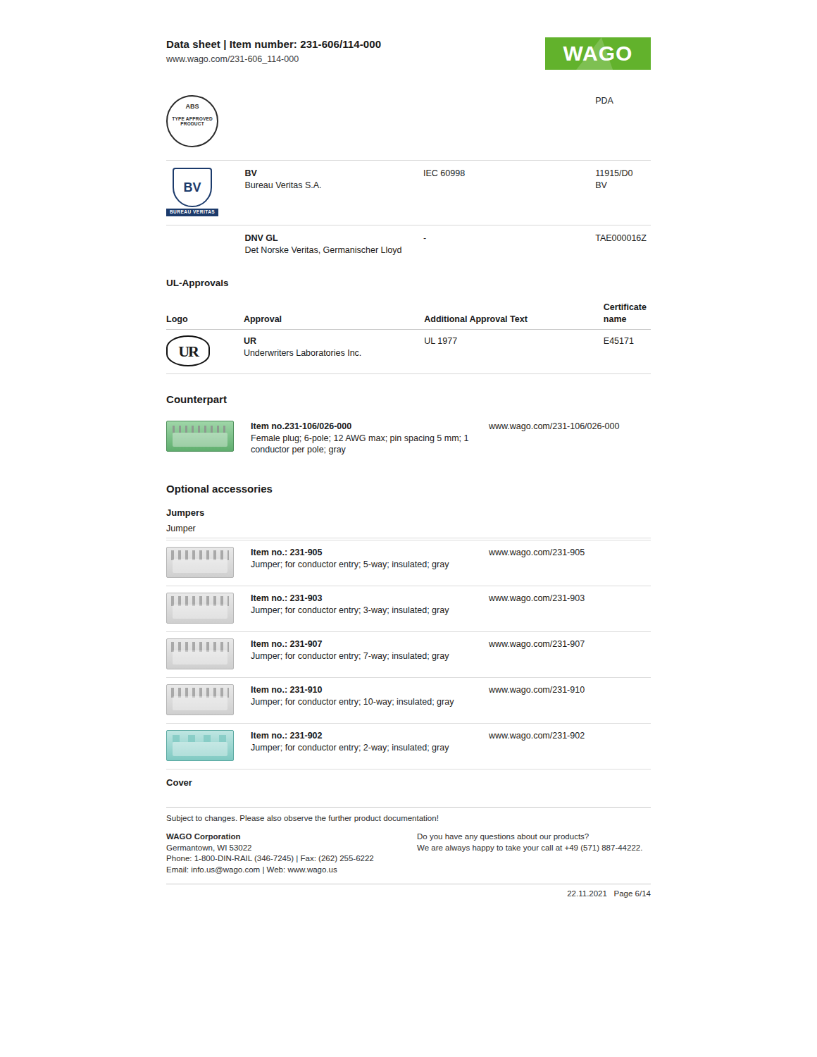Data sheet | Item number: 231-606/114-000
www.wago.com/231-606_114-000
WAGO
| TYPE APPROVED PRODUCT | | | PDA |
| BV BUREAU VERITAS | BV Bureau Veritas S.A. | IEC 60998 | 11915/D0 BV |
| | DNV GL Det Norske Veritas, Germanischer Lloyd | - | TAE000016Z |
UL-Approvals
| Logo | Approval | Additional Approval Text | Certificate name |
| --- | --- | --- | --- |
| UR | UR Underwriters Laboratories Inc. | UL 1977 | E45171 |
Counterpart
| | Item no.231-106/026-000 Female plug; 6-pole; 12 AWG max; pin spacing 5 mm; 1 conductor per pole; gray | www.wago.com/231-106/026-000 |
Optional accessories
Jumpers
Jumper
| | Item no.: 231-905 Jumper; for conductor entry; 5-way; insulated; gray | www.wago.com/231-905 |
| | Item no.: 231-903 Jumper; for conductor entry; 3-way; insulated; gray | www.wago.com/231-903 |
| | Item no.: 231-907 Jumper; for conductor entry; 7-way; insulated; gray | www.wago.com/231-907 |
| | Item no.: 231-910 Jumper; for conductor entry; 10-way; insulated; gray | www.wago.com/231-910 |
| | Item no.: 231-902 Jumper; for conductor entry; 2-way; insulated; gray | www.wago.com/231-902 |
Cover
Subject to changes. Please also observe the further product documentation!
WAGO Corporation
Germantown, WI 53022
Phone: 1-800-DIN-RAIL (346-7245) | Fax: (262) 255-6222
Email: info.us@wago.com | Web: www.wago.us
Do you have any questions about our products?
We are always happy to take your call at +49 (571) 887-44222.
22.11.2021 Page 6/14